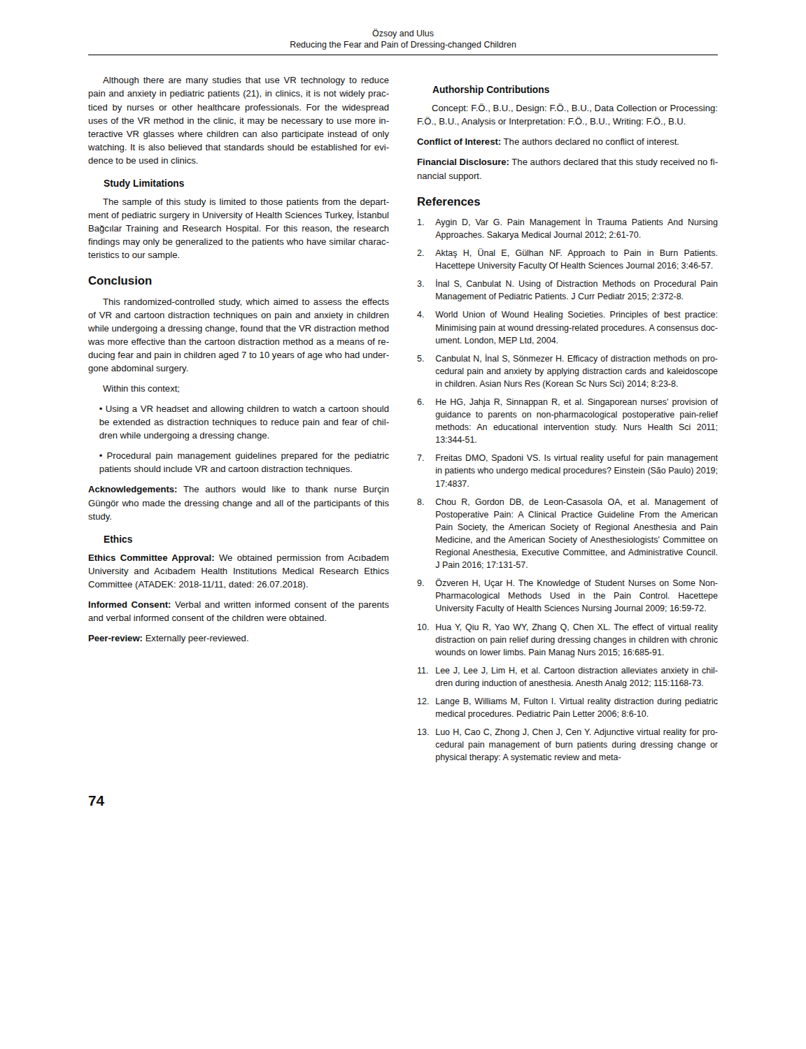Özsoy and Ulus
Reducing the Fear and Pain of Dressing-changed Children
Although there are many studies that use VR technology to reduce pain and anxiety in pediatric patients (21), in clinics, it is not widely practiced by nurses or other healthcare professionals. For the widespread uses of the VR method in the clinic, it may be necessary to use more interactive VR glasses where children can also participate instead of only watching. It is also believed that standards should be established for evidence to be used in clinics.
Study Limitations
The sample of this study is limited to those patients from the department of pediatric surgery in University of Health Sciences Turkey, İstanbul Bağcılar Training and Research Hospital. For this reason, the research findings may only be generalized to the patients who have similar characteristics to our sample.
Conclusion
This randomized-controlled study, which aimed to assess the effects of VR and cartoon distraction techniques on pain and anxiety in children while undergoing a dressing change, found that the VR distraction method was more effective than the cartoon distraction method as a means of reducing fear and pain in children aged 7 to 10 years of age who had undergone abdominal surgery.
Within this context;
• Using a VR headset and allowing children to watch a cartoon should be extended as distraction techniques to reduce pain and fear of children while undergoing a dressing change.
• Procedural pain management guidelines prepared for the pediatric patients should include VR and cartoon distraction techniques.
Acknowledgements: The authors would like to thank nurse Burçin Güngör who made the dressing change and all of the participants of this study.
Ethics
Ethics Committee Approval: We obtained permission from Acıbadem University and Acıbadem Health Institutions Medical Research Ethics Committee (ATADEK: 2018-11/11, dated: 26.07.2018).
Informed Consent: Verbal and written informed consent of the parents and verbal informed consent of the children were obtained.
Peer-review: Externally peer-reviewed.
Authorship Contributions
Concept: F.Ö., B.U., Design: F.Ö., B.U., Data Collection or Processing: F.Ö., B.U., Analysis or Interpretation: F.Ö., B.U., Writing: F.Ö., B.U.
Conflict of Interest: The authors declared no conflict of interest.
Financial Disclosure: The authors declared that this study received no financial support.
References
Aygin D, Var G. Pain Management İn Trauma Patients And Nursing Approaches. Sakarya Medical Journal 2012; 2:61-70.
Aktaş H, Ünal E, Gülhan NF. Approach to Pain in Burn Patients. Hacettepe University Faculty Of Health Sciences Journal 2016; 3:46-57.
İnal S, Canbulat N. Using of Distraction Methods on Procedural Pain Management of Pediatric Patients. J Curr Pediatr 2015; 2:372-8.
World Union of Wound Healing Societies. Principles of best practice: Minimising pain at wound dressing-related procedures. A consensus document. London, MEP Ltd, 2004.
Canbulat N, İnal S, Sönmezer H. Efficacy of distraction methods on procedural pain and anxiety by applying distraction cards and kaleidoscope in children. Asian Nurs Res (Korean Sc Nurs Sci) 2014; 8:23-8.
He HG, Jahja R, Sinnappan R, et al. Singaporean nurses' provision of guidance to parents on non-pharmacological postoperative pain-relief methods: An educational intervention study. Nurs Health Sci 2011; 13:344-51.
Freitas DMO, Spadoni VS. Is virtual reality useful for pain management in patients who undergo medical procedures? Einstein (São Paulo) 2019; 17:4837.
Chou R, Gordon DB, de Leon-Casasola OA, et al. Management of Postoperative Pain: A Clinical Practice Guideline From the American Pain Society, the American Society of Regional Anesthesia and Pain Medicine, and the American Society of Anesthesiologists' Committee on Regional Anesthesia, Executive Committee, and Administrative Council. J Pain 2016; 17:131-57.
Özveren H, Uçar H. The Knowledge of Student Nurses on Some Non-Pharmacological Methods Used in the Pain Control. Hacettepe University Faculty of Health Sciences Nursing Journal 2009; 16:59-72.
Hua Y, Qiu R, Yao WY, Zhang Q, Chen XL. The effect of virtual reality distraction on pain relief during dressing changes in children with chronic wounds on lower limbs. Pain Manag Nurs 2015; 16:685-91.
Lee J, Lee J, Lim H, et al. Cartoon distraction alleviates anxiety in children during induction of anesthesia. Anesth Analg 2012; 115:1168-73.
Lange B, Williams M, Fulton I. Virtual reality distraction during pediatric medical procedures. Pediatric Pain Letter 2006; 8:6-10.
Luo H, Cao C, Zhong J, Chen J, Cen Y. Adjunctive virtual reality for procedural pain management of burn patients during dressing change or physical therapy: A systematic review and meta-
74